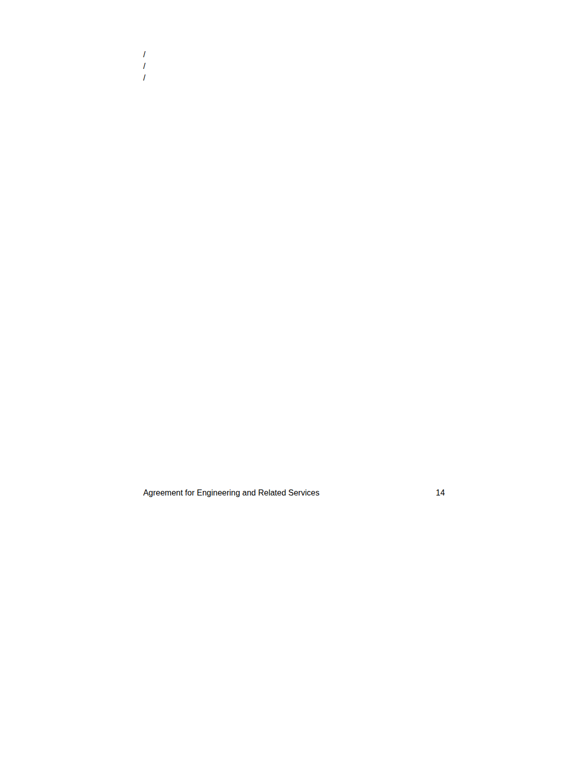/
/
/
Agreement for Engineering and Related Services 14